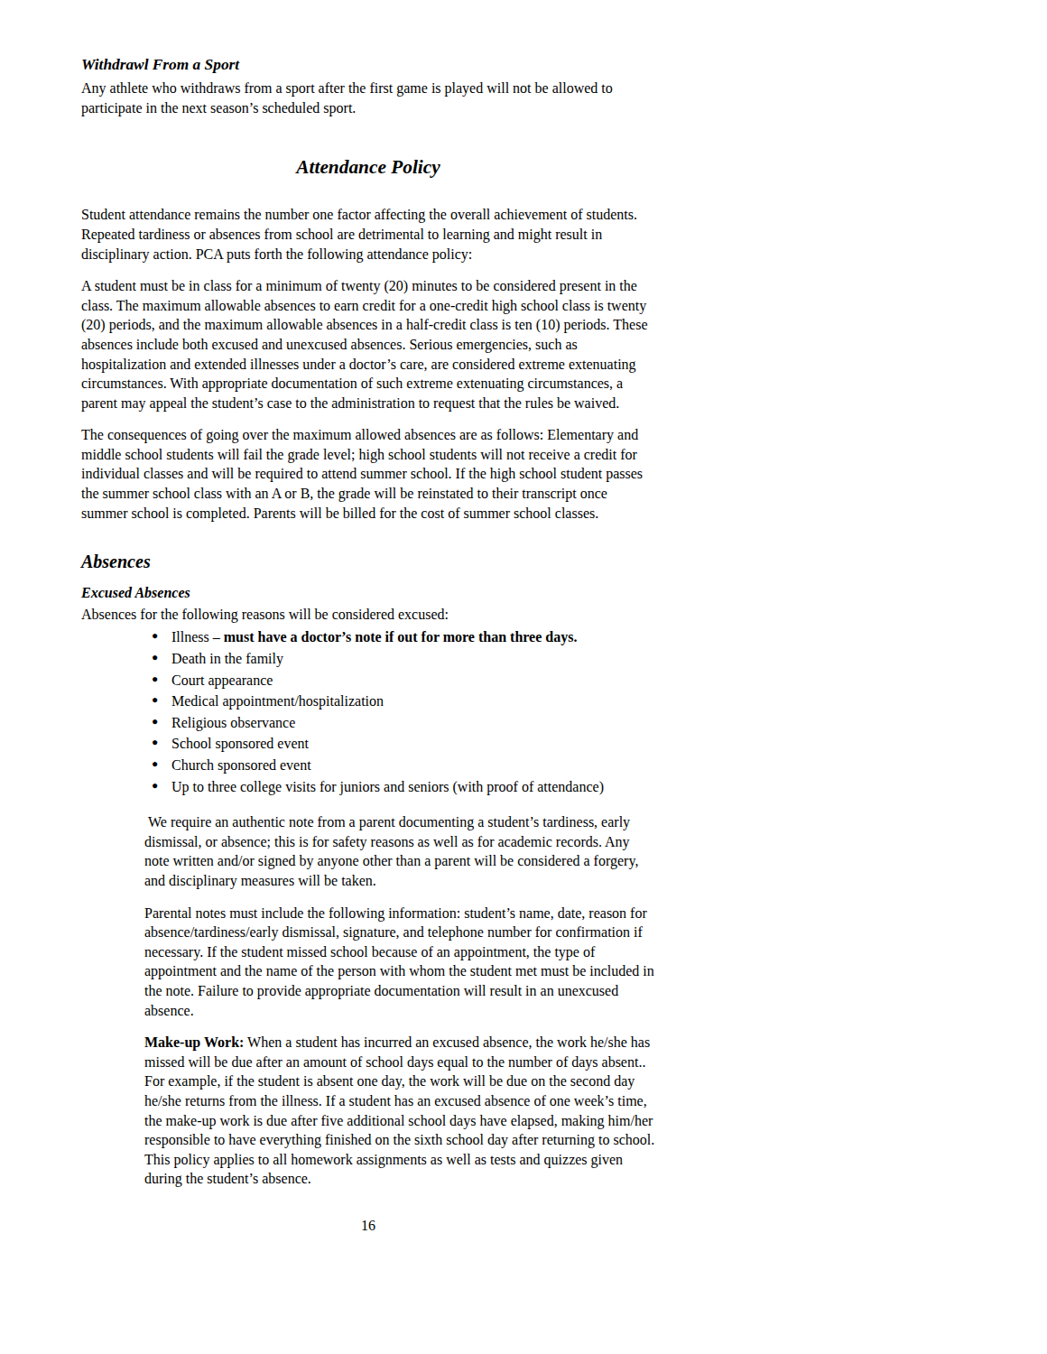Withdrawl From a Sport
Any athlete who withdraws from a sport after the first game is played will not be allowed to participate in the next season’s scheduled sport.
Attendance Policy
Student attendance remains the number one factor affecting the overall achievement of students. Repeated tardiness or absences from school are detrimental to learning and might result in disciplinary action. PCA puts forth the following attendance policy:
A student must be in class for a minimum of twenty (20) minutes to be considered present in the class. The maximum allowable absences to earn credit for a one-credit high school class is twenty (20) periods, and the maximum allowable absences in a half-credit class is ten (10) periods. These absences include both excused and unexcused absences. Serious emergencies, such as hospitalization and extended illnesses under a doctor’s care, are considered extreme extenuating circumstances. With appropriate documentation of such extreme extenuating circumstances, a parent may appeal the student’s case to the administration to request that the rules be waived.
The consequences of going over the maximum allowed absences are as follows: Elementary and middle school students will fail the grade level; high school students will not receive a credit for individual classes and will be required to attend summer school. If the high school student passes the summer school class with an A or B, the grade will be reinstated to their transcript once summer school is completed. Parents will be billed for the cost of summer school classes.
Absences
Excused Absences
Absences for the following reasons will be considered excused:
Illness – must have a doctor’s note if out for more than three days.
Death in the family
Court appearance
Medical appointment/hospitalization
Religious observance
School sponsored event
Church sponsored event
Up to three college visits for juniors and seniors (with proof of attendance)
We require an authentic note from a parent documenting a student’s tardiness, early dismissal, or absence; this is for safety reasons as well as for academic records. Any note written and/or signed by anyone other than a parent will be considered a forgery, and disciplinary measures will be taken.
Parental notes must include the following information: student’s name, date, reason for absence/tardiness/early dismissal, signature, and telephone number for confirmation if necessary. If the student missed school because of an appointment, the type of appointment and the name of the person with whom the student met must be included in the note. Failure to provide appropriate documentation will result in an unexcused absence.
Make-up Work: When a student has incurred an excused absence, the work he/she has missed will be due after an amount of school days equal to the number of days absent.. For example, if the student is absent one day, the work will be due on the second day he/she returns from the illness. If a student has an excused absence of one week’s time, the make-up work is due after five additional school days have elapsed, making him/her responsible to have everything finished on the sixth school day after returning to school. This policy applies to all homework assignments as well as tests and quizzes given during the student’s absence.
16